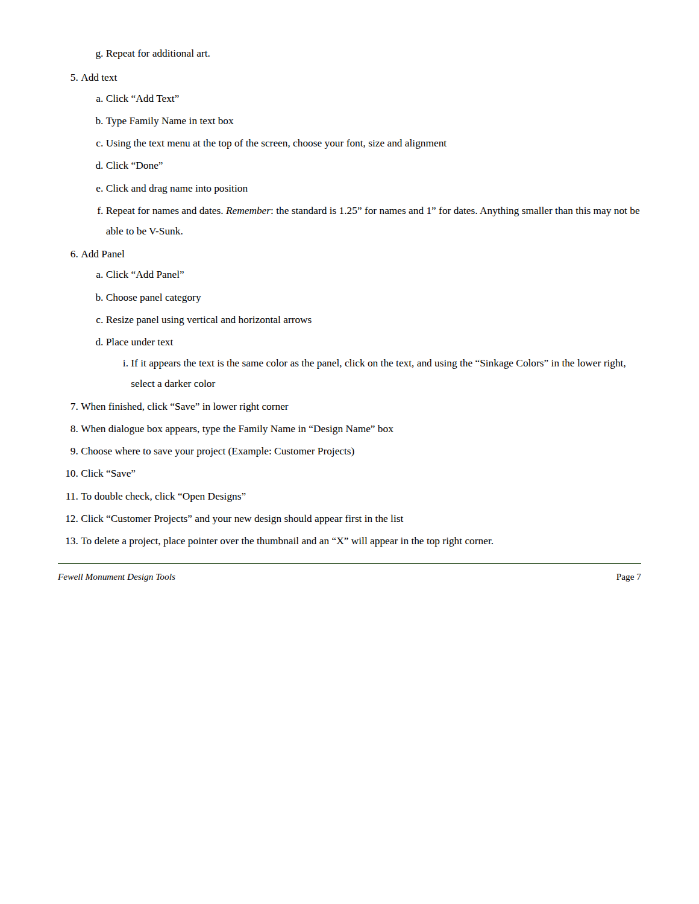Repeat for additional art.
Add text
Click “Add Text”
Type Family Name in text box
Using the text menu at the top of the screen, choose your font, size and alignment
Click “Done”
Click and drag name into position
Repeat for names and dates. Remember: the standard is 1.25” for names and 1” for dates. Anything smaller than this may not be able to be V-Sunk.
Add Panel
Click “Add Panel”
Choose panel category
Resize panel using vertical and horizontal arrows
Place under text
If it appears the text is the same color as the panel, click on the text, and using the “Sinkage Colors” in the lower right, select a darker color
When finished, click “Save” in lower right corner
When dialogue box appears, type the Family Name in “Design Name” box
Choose where to save your project (Example: Customer Projects)
Click “Save”
To double check, click “Open Designs”
Click “Customer Projects” and your new design should appear first in the list
To delete a project, place pointer over the thumbnail and an “X” will appear in the top right corner.
Fewell Monument Design Tools Page 7